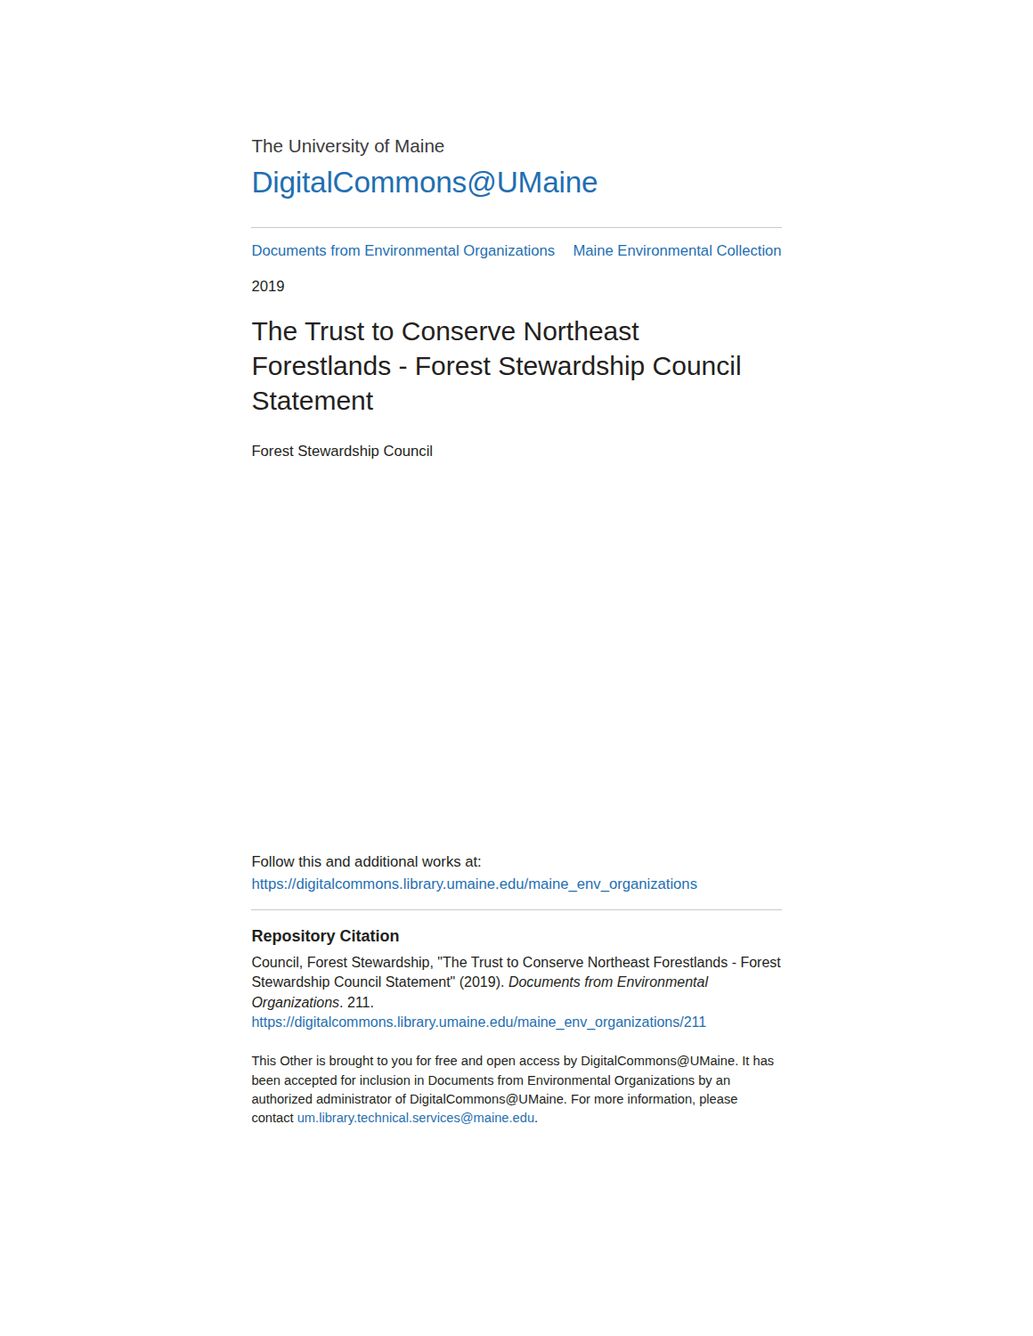The University of Maine
DigitalCommons@UMaine
Documents from Environmental Organizations Maine Environmental Collection
2019
The Trust to Conserve Northeast Forestlands - Forest Stewardship Council Statement
Forest Stewardship Council
Follow this and additional works at: https://digitalcommons.library.umaine.edu/maine_env_organizations
Repository Citation
Council, Forest Stewardship, "The Trust to Conserve Northeast Forestlands - Forest Stewardship Council Statement" (2019). Documents from Environmental Organizations. 211.
https://digitalcommons.library.umaine.edu/maine_env_organizations/211
This Other is brought to you for free and open access by DigitalCommons@UMaine. It has been accepted for inclusion in Documents from Environmental Organizations by an authorized administrator of DigitalCommons@UMaine. For more information, please contact um.library.technical.services@maine.edu.